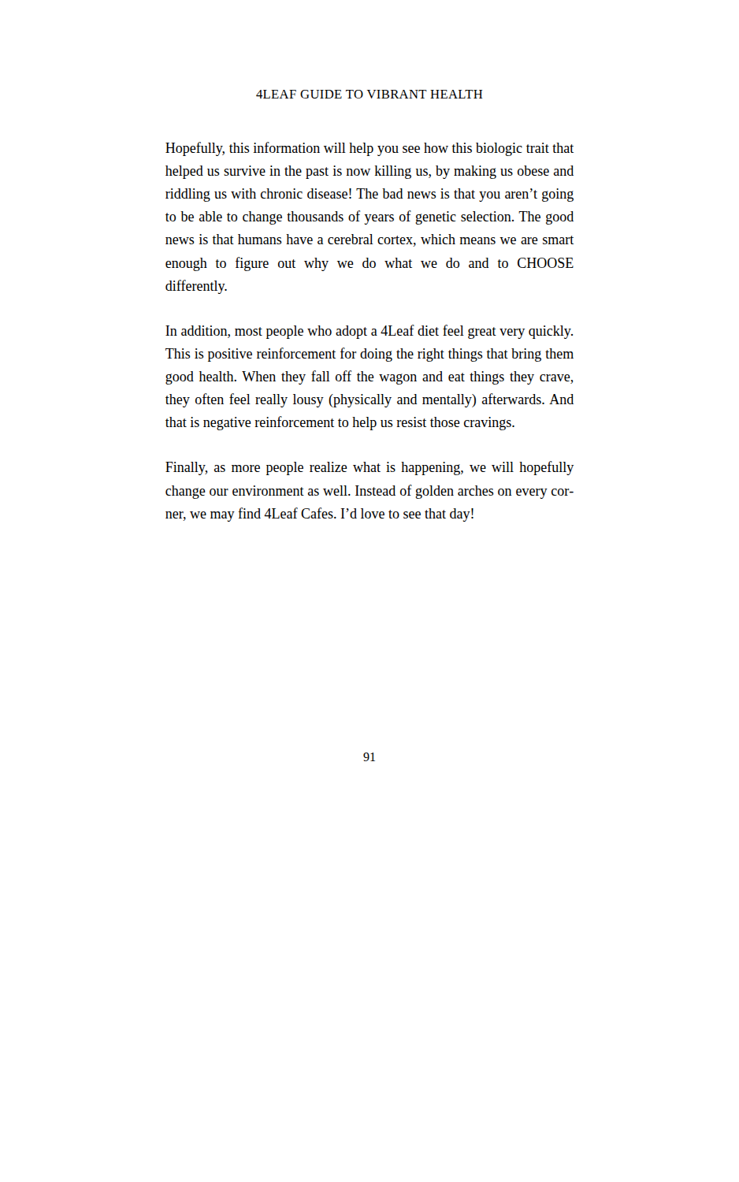4LEAF GUIDE TO VIBRANT HEALTH
Hopefully, this information will help you see how this biologic trait that helped us survive in the past is now killing us, by making us obese and riddling us with chronic disease! The bad news is that you aren’t going to be able to change thousands of years of genetic selection. The good news is that humans have a cerebral cortex, which means we are smart enough to figure out why we do what we do and to CHOOSE differently.
In addition, most people who adopt a 4Leaf diet feel great very quickly. This is positive reinforcement for doing the right things that bring them good health. When they fall off the wagon and eat things they crave, they often feel really lousy (physically and mentally) afterwards. And that is negative reinforcement to help us resist those cravings.
Finally, as more people realize what is happening, we will hopefully change our environment as well. Instead of golden arches on every corner, we may find 4Leaf Cafes. I’d love to see that day!
91